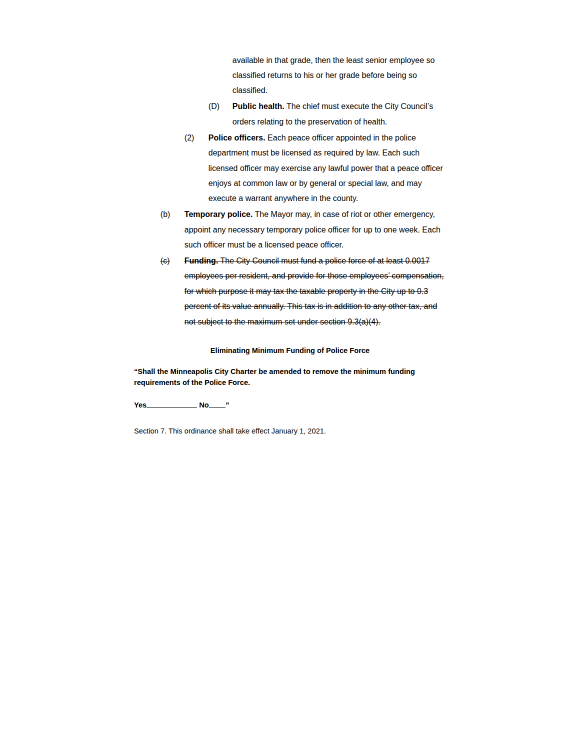available in that grade, then the least senior employee so classified returns to his or her grade before being so classified.
(D) Public health. The chief must execute the City Council’s orders relating to the preservation of health.
(2) Police officers. Each peace officer appointed in the police department must be licensed as required by law. Each such licensed officer may exercise any lawful power that a peace officer enjoys at common law or by general or special law, and may execute a warrant anywhere in the county.
(b) Temporary police. The Mayor may, in case of riot or other emergency, appoint any necessary temporary police officer for up to one week. Each such officer must be a licensed peace officer.
(c) Funding. The City Council must fund a police force of at least 0.0017 employees per resident, and provide for those employees’ compensation, for which purpose it may tax the taxable property in the City up to 0.3 percent of its value annually. This tax is in addition to any other tax, and not subject to the maximum set under section 9.3(a)(4).
Eliminating Minimum Funding of Police Force
“Shall the Minneapolis City Charter be amended to remove the minimum funding requirements of the Police Force.
Yes No ”
Section 7. This ordinance shall take effect January 1, 2021.